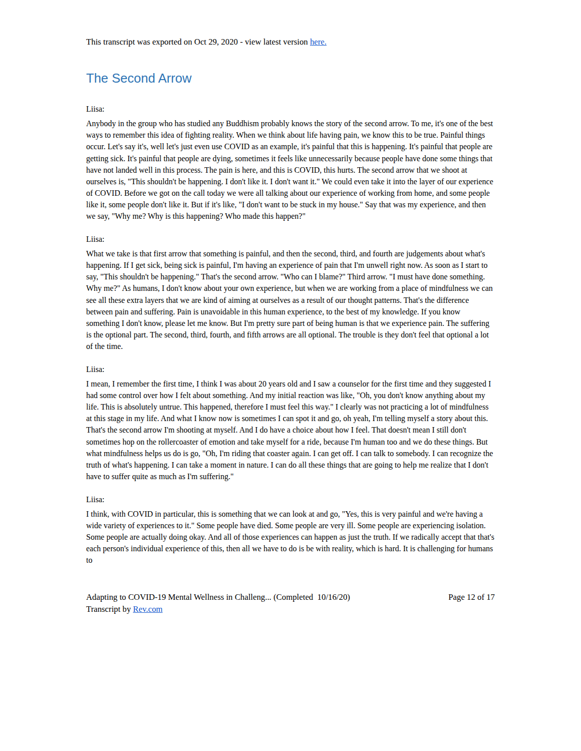This transcript was exported on Oct 29, 2020 - view latest version here.
The Second Arrow
Liisa:
Anybody in the group who has studied any Buddhism probably knows the story of the second arrow. To me, it's one of the best ways to remember this idea of fighting reality. When we think about life having pain, we know this to be true. Painful things occur. Let's say it's, well let's just even use COVID as an example, it's painful that this is happening. It's painful that people are getting sick. It's painful that people are dying, sometimes it feels like unnecessarily because people have done some things that have not landed well in this process. The pain is here, and this is COVID, this hurts. The second arrow that we shoot at ourselves is, "This shouldn't be happening. I don't like it. I don't want it." We could even take it into the layer of our experience of COVID. Before we got on the call today we were all talking about our experience of working from home, and some people like it, some people don't like it. But if it's like, "I don't want to be stuck in my house." Say that was my experience, and then we say, "Why me? Why is this happening? Who made this happen?"
Liisa:
What we take is that first arrow that something is painful, and then the second, third, and fourth are judgements about what's happening. If I get sick, being sick is painful, I'm having an experience of pain that I'm unwell right now. As soon as I start to say, "This shouldn't be happening." That's the second arrow. "Who can I blame?" Third arrow. "I must have done something. Why me?" As humans, I don't know about your own experience, but when we are working from a place of mindfulness we can see all these extra layers that we are kind of aiming at ourselves as a result of our thought patterns. That's the difference between pain and suffering. Pain is unavoidable in this human experience, to the best of my knowledge. If you know something I don't know, please let me know. But I'm pretty sure part of being human is that we experience pain. The suffering is the optional part. The second, third, fourth, and fifth arrows are all optional. The trouble is they don't feel that optional a lot of the time.
Liisa:
I mean, I remember the first time, I think I was about 20 years old and I saw a counselor for the first time and they suggested I had some control over how I felt about something. And my initial reaction was like, "Oh, you don't know anything about my life. This is absolutely untrue. This happened, therefore I must feel this way." I clearly was not practicing a lot of mindfulness at this stage in my life. And what I know now is sometimes I can spot it and go, oh yeah, I'm telling myself a story about this. That's the second arrow I'm shooting at myself. And I do have a choice about how I feel. That doesn't mean I still don't sometimes hop on the rollercoaster of emotion and take myself for a ride, because I'm human too and we do these things. But what mindfulness helps us do is go, "Oh, I'm riding that coaster again. I can get off. I can talk to somebody. I can recognize the truth of what's happening. I can take a moment in nature. I can do all these things that are going to help me realize that I don't have to suffer quite as much as I'm suffering."
Liisa:
I think, with COVID in particular, this is something that we can look at and go, "Yes, this is very painful and we're having a wide variety of experiences to it." Some people have died. Some people are very ill. Some people are experiencing isolation. Some people are actually doing okay. And all of those experiences can happen as just the truth. If we radically accept that that's each person's individual experience of this, then all we have to do is be with reality, which is hard. It is challenging for humans to
Adapting to COVID-19 Mental Wellness in Challeng... (Completed 10/16/20)
Transcript by Rev.com Page 12 of 17